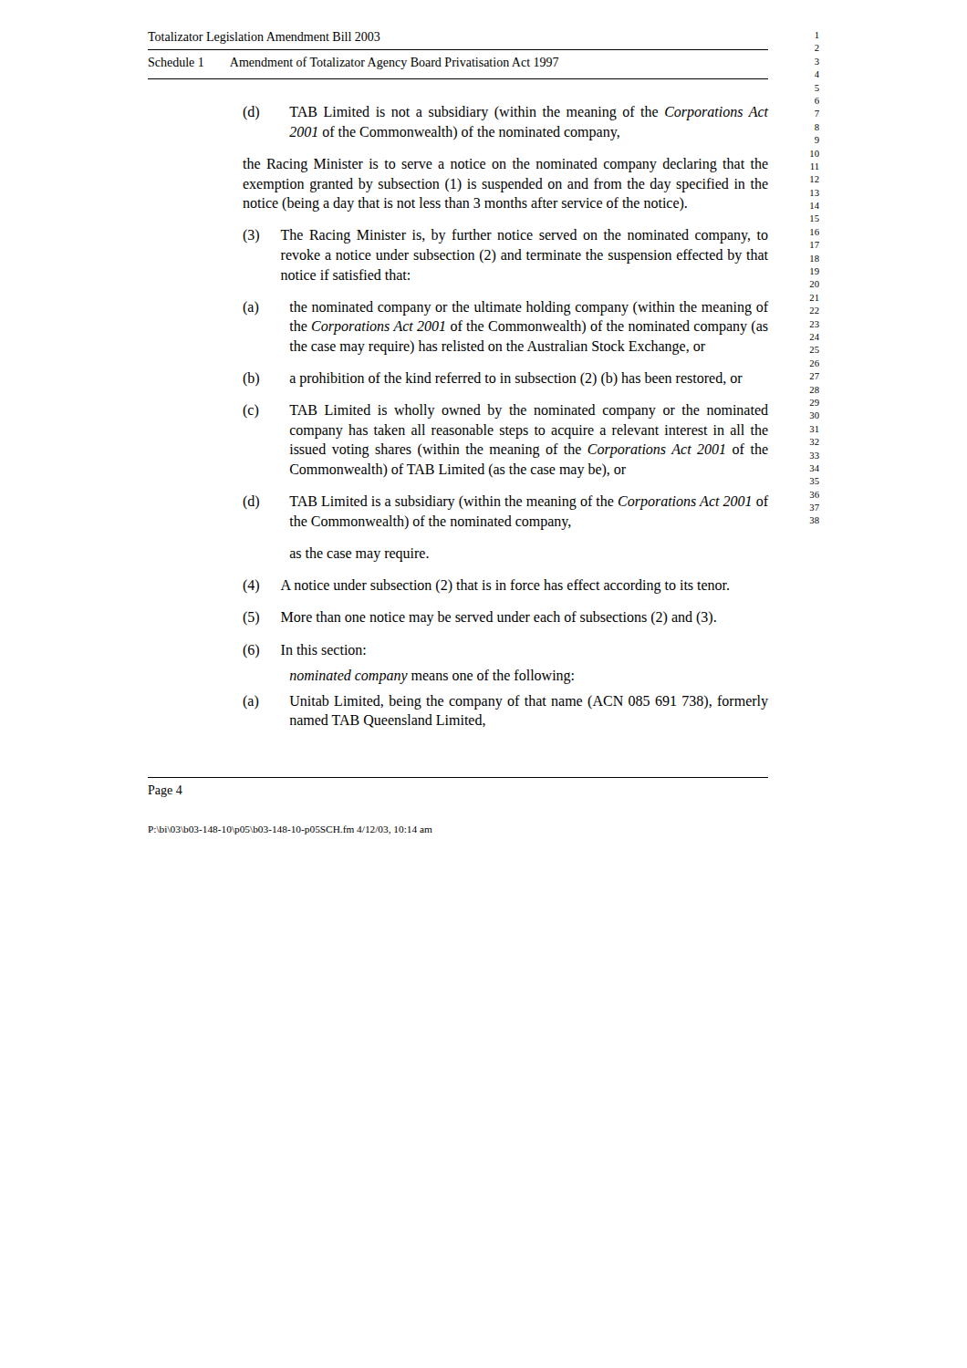Totalizator Legislation Amendment Bill 2003
Schedule 1 Amendment of Totalizator Agency Board Privatisation Act 1997
(d)
TAB Limited is not a subsidiary (within the meaning of the Corporations Act 2001 of the Commonwealth) of the nominated company,
the Racing Minister is to serve a notice on the nominated company declaring that the exemption granted by subsection (1) is suspended on and from the day specified in the notice (being a day that is not less than 3 months after service of the notice).
(3)
The Racing Minister is, by further notice served on the nominated company, to revoke a notice under subsection (2) and terminate the suspension effected by that notice if satisfied that:
(a)
the nominated company or the ultimate holding company (within the meaning of the Corporations Act 2001 of the Commonwealth) of the nominated company (as the case may require) has relisted on the Australian Stock Exchange, or
(b)
a prohibition of the kind referred to in subsection (2) (b) has been restored, or
(c)
TAB Limited is wholly owned by the nominated company or the nominated company has taken all reasonable steps to acquire a relevant interest in all the issued voting shares (within the meaning of the Corporations Act 2001 of the Commonwealth) of TAB Limited (as the case may be), or
(d)
TAB Limited is a subsidiary (within the meaning of the Corporations Act 2001 of the Commonwealth) of the nominated company,
as the case may require.
(4)
A notice under subsection (2) that is in force has effect according to its tenor.
(5)
More than one notice may be served under each of subsections (2) and (3).
(6)
In this section:
nominated company means one of the following:
(a)
Unitab Limited, being the company of that name (ACN 085 691 738), formerly named TAB Queensland Limited,
1
2
3
4
5
6
7
8
9
10
11
12
13
14
15
16
17
18
19
20
21
22
23
24
25
26
27
28
29
30
31
32
33
34
35
36
37
38
Page 4
P:\bi\03\b03-148-10\p05\b03-148-10-p05SCH.fm 4/12/03, 10:14 am